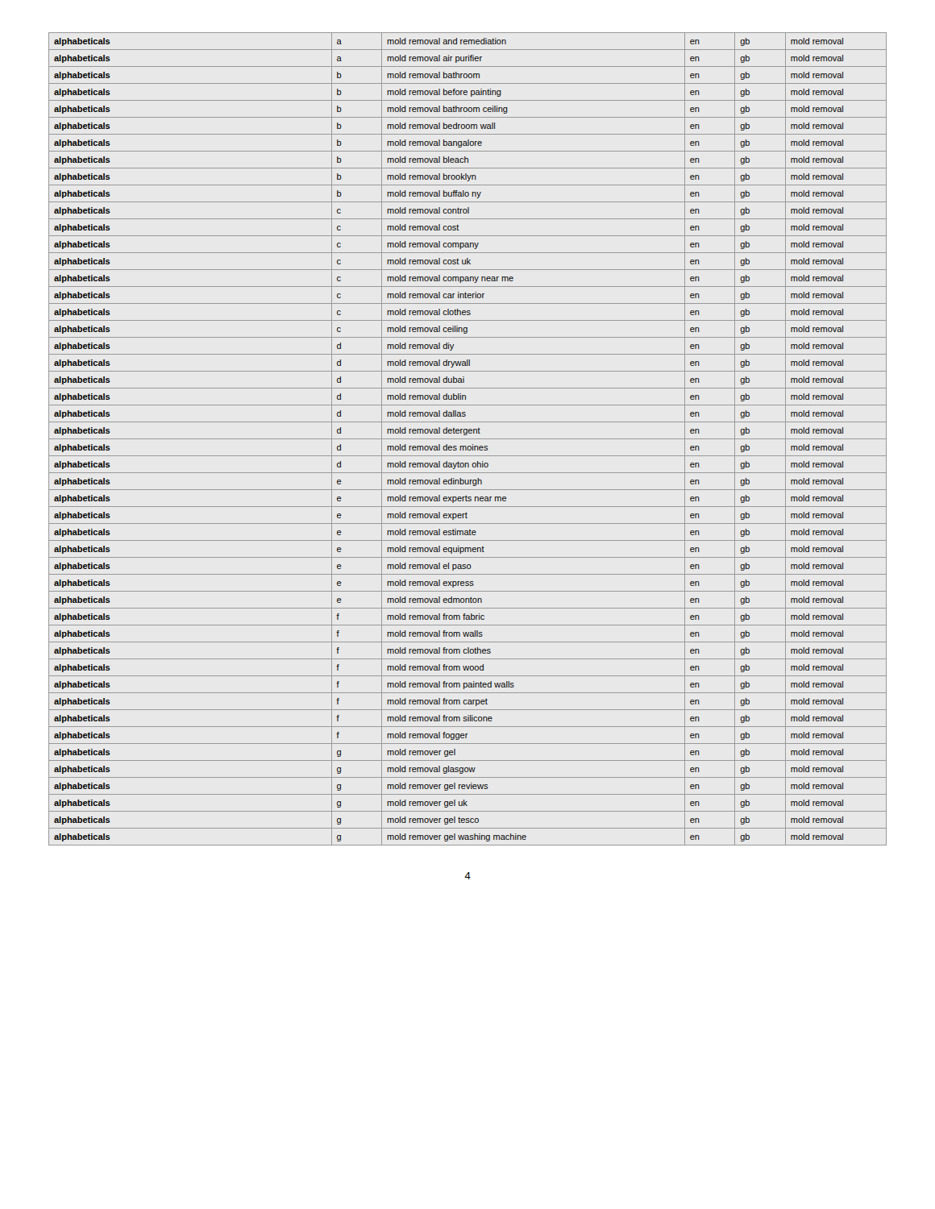| alphabeticals | a | mold removal and remediation | en | gb | mold removal |
| alphabeticals | a | mold removal air purifier | en | gb | mold removal |
| alphabeticals | b | mold removal bathroom | en | gb | mold removal |
| alphabeticals | b | mold removal before painting | en | gb | mold removal |
| alphabeticals | b | mold removal bathroom ceiling | en | gb | mold removal |
| alphabeticals | b | mold removal bedroom wall | en | gb | mold removal |
| alphabeticals | b | mold removal bangalore | en | gb | mold removal |
| alphabeticals | b | mold removal bleach | en | gb | mold removal |
| alphabeticals | b | mold removal brooklyn | en | gb | mold removal |
| alphabeticals | b | mold removal buffalo ny | en | gb | mold removal |
| alphabeticals | c | mold removal control | en | gb | mold removal |
| alphabeticals | c | mold removal cost | en | gb | mold removal |
| alphabeticals | c | mold removal company | en | gb | mold removal |
| alphabeticals | c | mold removal cost uk | en | gb | mold removal |
| alphabeticals | c | mold removal company near me | en | gb | mold removal |
| alphabeticals | c | mold removal car interior | en | gb | mold removal |
| alphabeticals | c | mold removal clothes | en | gb | mold removal |
| alphabeticals | c | mold removal ceiling | en | gb | mold removal |
| alphabeticals | d | mold removal diy | en | gb | mold removal |
| alphabeticals | d | mold removal drywall | en | gb | mold removal |
| alphabeticals | d | mold removal dubai | en | gb | mold removal |
| alphabeticals | d | mold removal dublin | en | gb | mold removal |
| alphabeticals | d | mold removal dallas | en | gb | mold removal |
| alphabeticals | d | mold removal detergent | en | gb | mold removal |
| alphabeticals | d | mold removal des moines | en | gb | mold removal |
| alphabeticals | d | mold removal dayton ohio | en | gb | mold removal |
| alphabeticals | e | mold removal edinburgh | en | gb | mold removal |
| alphabeticals | e | mold removal experts near me | en | gb | mold removal |
| alphabeticals | e | mold removal expert | en | gb | mold removal |
| alphabeticals | e | mold removal estimate | en | gb | mold removal |
| alphabeticals | e | mold removal equipment | en | gb | mold removal |
| alphabeticals | e | mold removal el paso | en | gb | mold removal |
| alphabeticals | e | mold removal express | en | gb | mold removal |
| alphabeticals | e | mold removal edmonton | en | gb | mold removal |
| alphabeticals | f | mold removal from fabric | en | gb | mold removal |
| alphabeticals | f | mold removal from walls | en | gb | mold removal |
| alphabeticals | f | mold removal from clothes | en | gb | mold removal |
| alphabeticals | f | mold removal from wood | en | gb | mold removal |
| alphabeticals | f | mold removal from painted walls | en | gb | mold removal |
| alphabeticals | f | mold removal from carpet | en | gb | mold removal |
| alphabeticals | f | mold removal from silicone | en | gb | mold removal |
| alphabeticals | f | mold removal fogger | en | gb | mold removal |
| alphabeticals | g | mold remover gel | en | gb | mold removal |
| alphabeticals | g | mold removal glasgow | en | gb | mold removal |
| alphabeticals | g | mold remover gel reviews | en | gb | mold removal |
| alphabeticals | g | mold remover gel uk | en | gb | mold removal |
| alphabeticals | g | mold remover gel tesco | en | gb | mold removal |
| alphabeticals | g | mold remover gel washing machine | en | gb | mold removal |
4